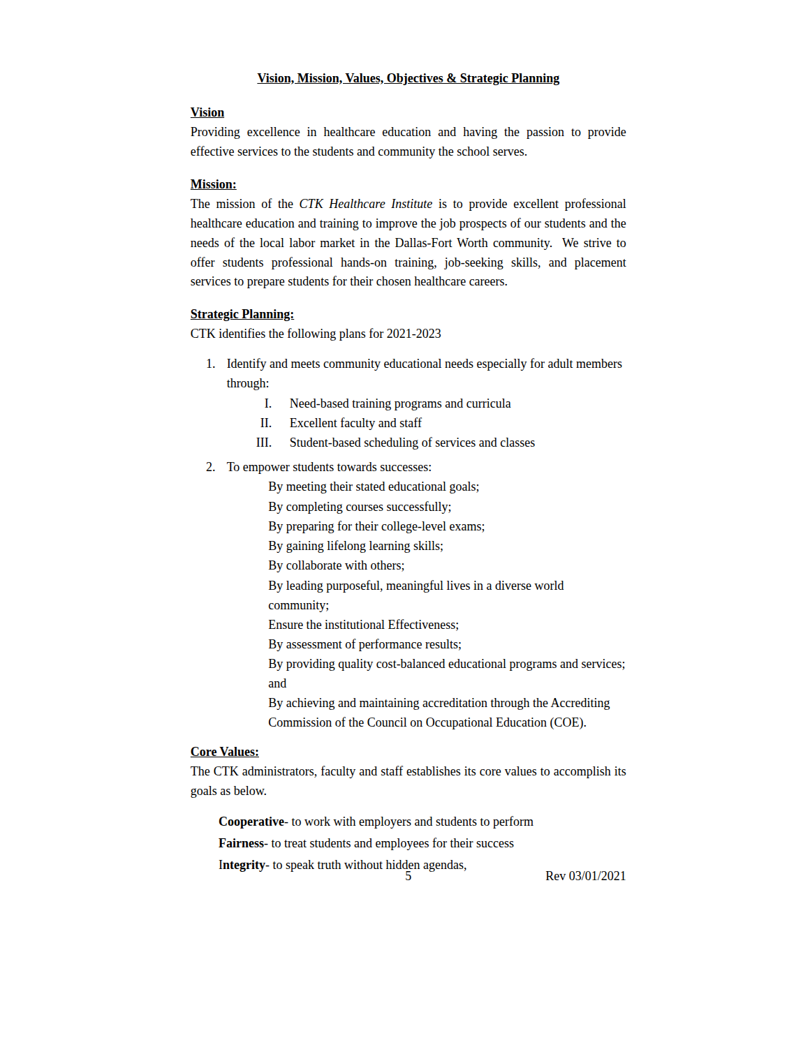Vision, Mission, Values, Objectives & Strategic Planning
Vision
Providing excellence in healthcare education and having the passion to provide effective services to the students and community the school serves.
Mission:
The mission of the CTK Healthcare Institute is to provide excellent professional healthcare education and training to improve the job prospects of our students and the needs of the local labor market in the Dallas-Fort Worth community. We strive to offer students professional hands-on training, job-seeking skills, and placement services to prepare students for their chosen healthcare careers.
Strategic Planning:
CTK identifies the following plans for 2021-2023
Identify and meets community educational needs especially for adult members through:
Need-based training programs and curricula
Excellent faculty and staff
Student-based scheduling of services and classes
To empower students towards successes:
By meeting their stated educational goals;
By completing courses successfully;
By preparing for their college-level exams;
By gaining lifelong learning skills;
By collaborate with others;
By leading purposeful, meaningful lives in a diverse world community;
Ensure the institutional Effectiveness;
By assessment of performance results;
By providing quality cost-balanced educational programs and services; and
By achieving and maintaining accreditation through the Accrediting Commission of the Council on Occupational Education (COE).
Core Values:
The CTK administrators, faculty and staff establishes its core values to accomplish its goals as below.
Cooperative- to work with employers and students to perform
Fairness- to treat students and employees for their success
Integrity- to speak truth without hidden agendas,
5
Rev 03/01/2021